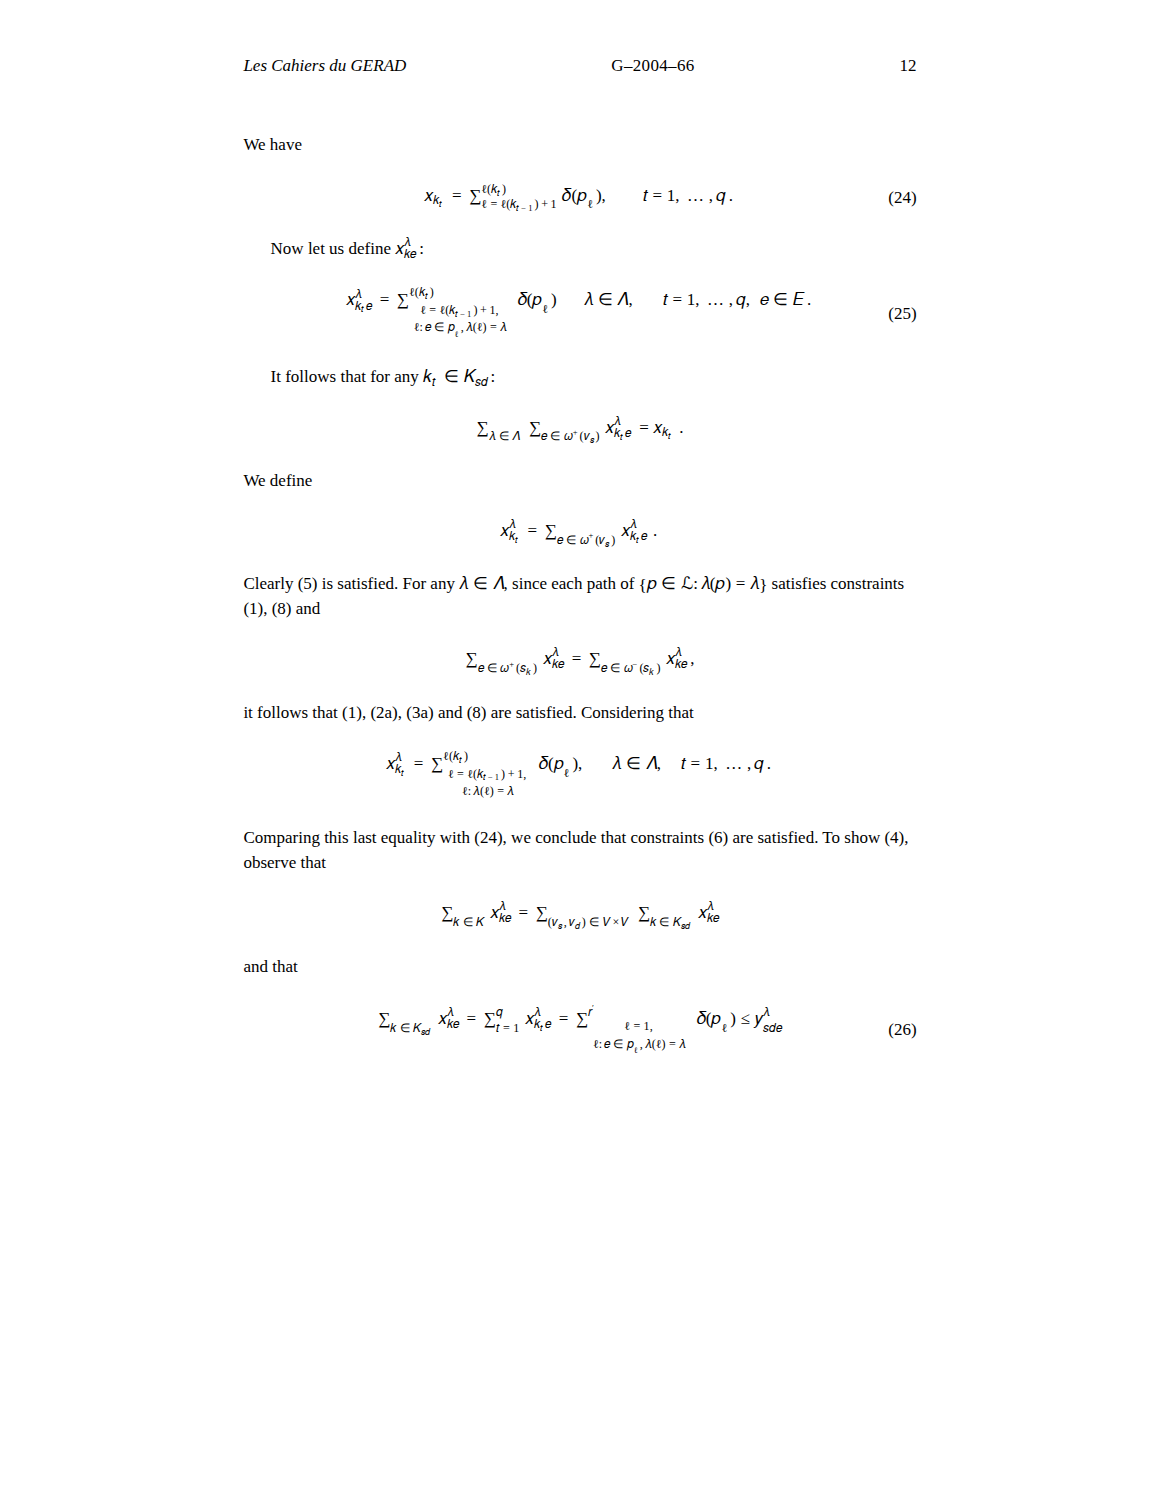Les Cahiers du GERAD
G–2004–66
12
We have
xkt = ∑ ℓ=ℓ(kt−1)+1 ℓ(kt) δ(pℓ) , t=1,…,q. (24)
Now let us define xkeλ:
xkteλ = ∑ ℓ=ℓ(kt−1)+1, ℓ:e∈pℓ,λ(ℓ)=λ ℓ(kt) δ(pℓ) λ∈Λ, t=1,…,q, e∈E. (25)
It follows that for any kt∈Ksd:
∑λ∈Λ ∑e∈ω+(vs) xkteλ = xkt .
We define
xktλ = ∑e∈ω+(vs) xkteλ .
Clearly (5) is satisfied. For any λ∈Λ, since each path of {p∈ℒ:λ(p)=λ} satisfies constraints (1), (8) and
∑e∈ω+(sk) xkeλ = ∑e∈ω−(sk) xkeλ ,
it follows that (1), (2a), (3a) and (8) are satisfied. Considering that
xktλ = ∑ ℓ=ℓ(kt−1)+1, ℓ:λ(ℓ)=λ ℓ(kt) δ(pℓ) , λ∈Λ, t=1,…,q.
Comparing this last equality with (24), we conclude that constraints (6) are satisfied. To show (4), observe that
∑k∈K xkeλ = ∑(vs,vd)∈V×V ∑k∈Ksd xkeλ
and that
∑k∈Ksd xkeλ = ∑ t=1 q xkteλ = ∑ ℓ=1, ℓ:e∈pℓ,λ(ℓ)=λ r′ δ(pℓ) ≤ ysdeλ (26)